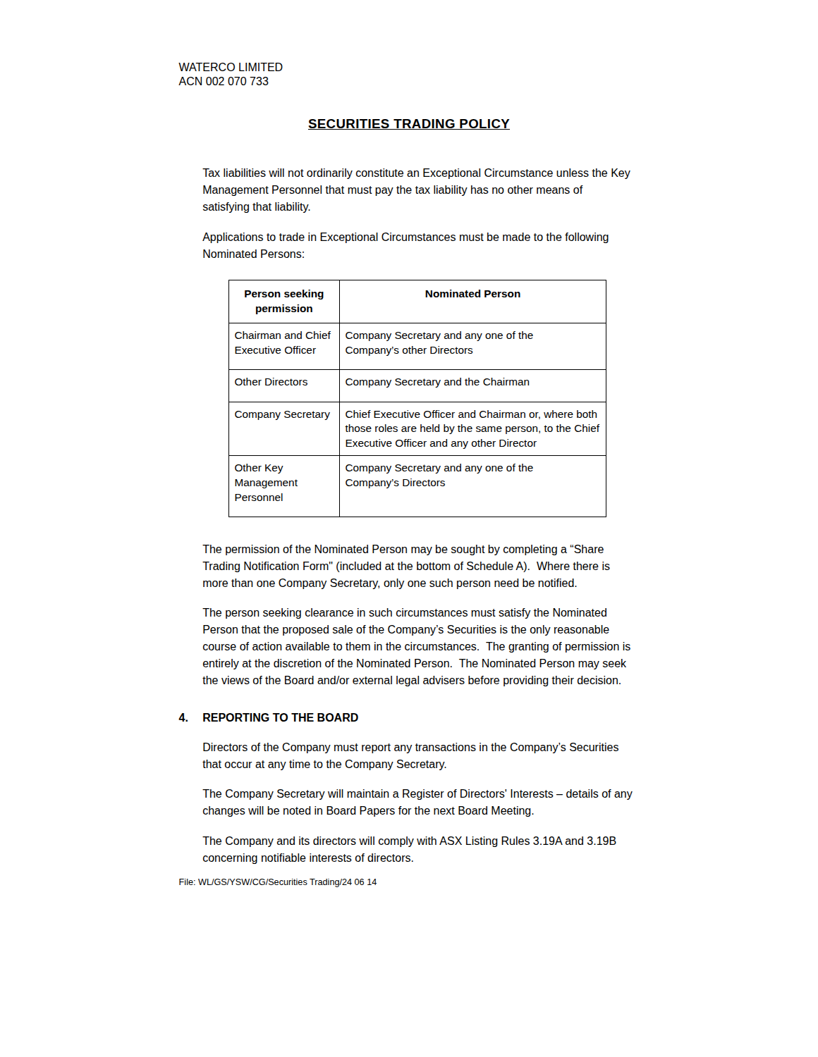WATERCO LIMITED
ACN 002 070 733
SECURITIES TRADING POLICY
Tax liabilities will not ordinarily constitute an Exceptional Circumstance unless the Key Management Personnel that must pay the tax liability has no other means of satisfying that liability.
Applications to trade in Exceptional Circumstances must be made to the following Nominated Persons:
| Person seeking permission | Nominated Person |
| --- | --- |
| Chairman and Chief Executive Officer | Company Secretary and any one of the Company’s other Directors |
| Other Directors | Company Secretary and the Chairman |
| Company Secretary | Chief Executive Officer and Chairman or, where both those roles are held by the same person, to the Chief Executive Officer and any other Director |
| Other Key Management Personnel | Company Secretary and any one of the Company’s Directors |
The permission of the Nominated Person may be sought by completing a “Share Trading Notification Form" (included at the bottom of Schedule A). Where there is more than one Company Secretary, only one such person need be notified.
The person seeking clearance in such circumstances must satisfy the Nominated Person that the proposed sale of the Company’s Securities is the only reasonable course of action available to them in the circumstances. The granting of permission is entirely at the discretion of the Nominated Person. The Nominated Person may seek the views of the Board and/or external legal advisers before providing their decision.
4. REPORTING TO THE BOARD
Directors of the Company must report any transactions in the Company’s Securities that occur at any time to the Company Secretary.
The Company Secretary will maintain a Register of Directors' Interests – details of any changes will be noted in Board Papers for the next Board Meeting.
The Company and its directors will comply with ASX Listing Rules 3.19A and 3.19B concerning notifiable interests of directors.
File: WL/GS/YSW/CG/Securities Trading/24 06 14